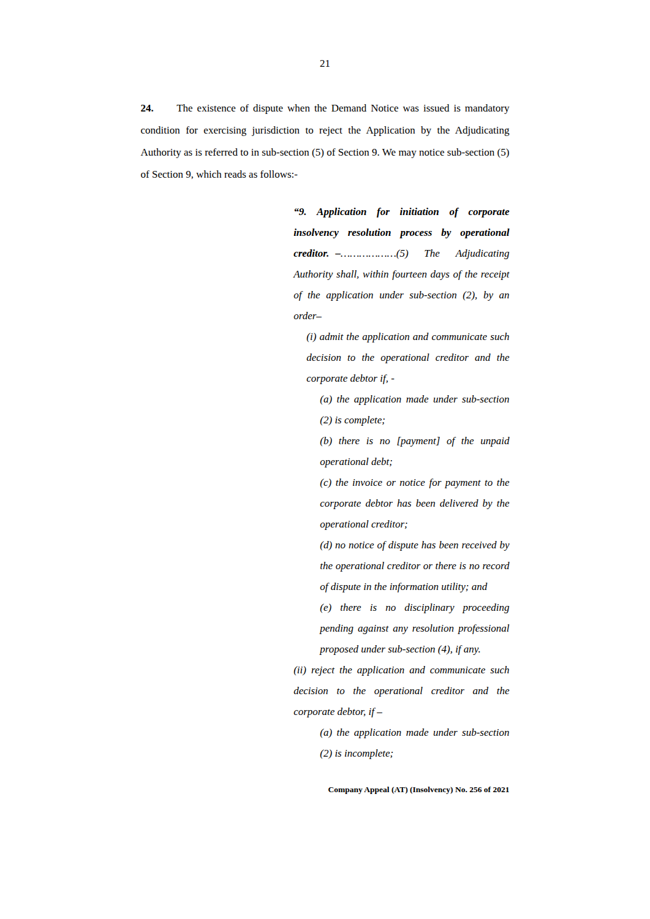21
24. The existence of dispute when the Demand Notice was issued is mandatory condition for exercising jurisdiction to reject the Application by the Adjudicating Authority as is referred to in sub-section (5) of Section 9. We may notice sub-section (5) of Section 9, which reads as follows:-
“9. Application for initiation of corporate insolvency resolution process by operational creditor. –………………(5) The Adjudicating Authority shall, within fourteen days of the receipt of the application under sub-section (2), by an order–
(i) admit the application and communicate such decision to the operational creditor and the corporate debtor if, -
(a) the application made under sub-section (2) is complete;
(b) there is no [payment] of the unpaid operational debt;
(c) the invoice or notice for payment to the corporate debtor has been delivered by the operational creditor;
(d) no notice of dispute has been received by the operational creditor or there is no record of dispute in the information utility; and
(e) there is no disciplinary proceeding pending against any resolution professional proposed under sub-section (4), if any.
(ii) reject the application and communicate such decision to the operational creditor and the corporate debtor, if –
(a) the application made under sub-section (2) is incomplete;
Company Appeal (AT) (Insolvency) No. 256 of 2021